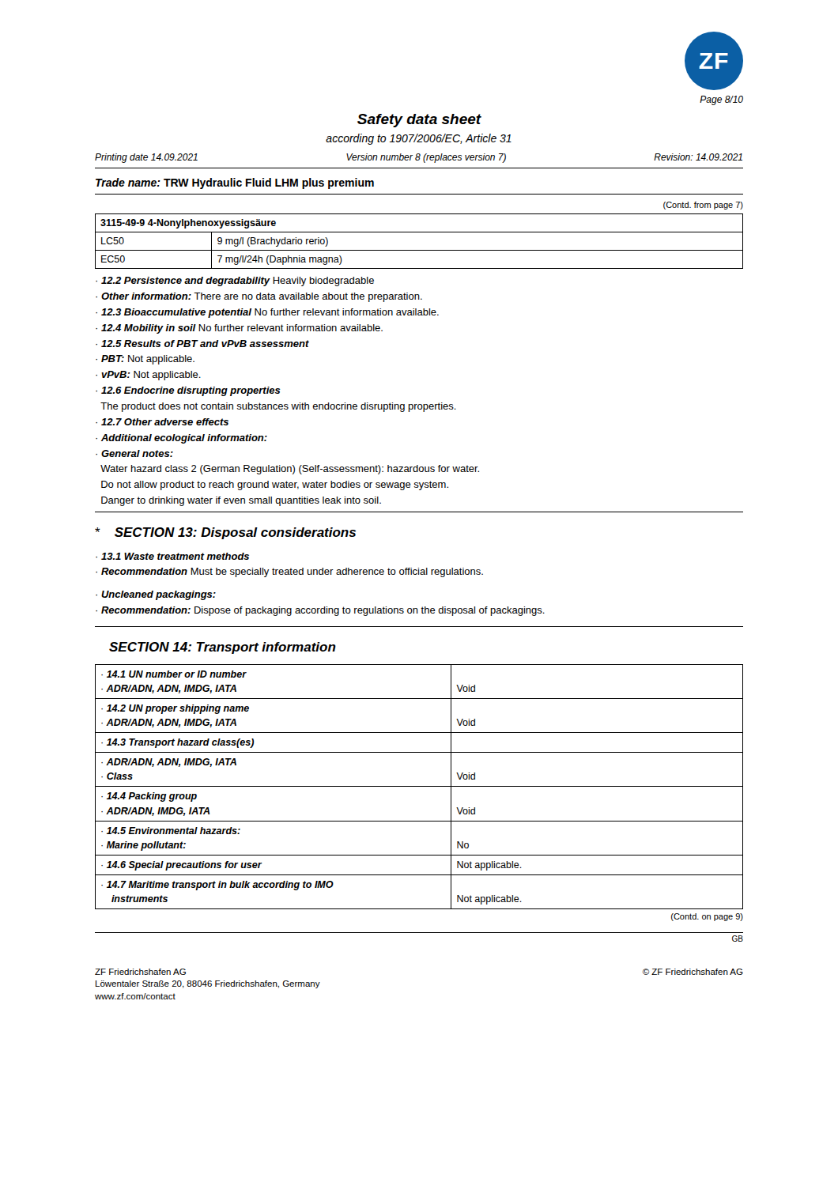ZF
Page 8/10
Safety data sheet
according to 1907/2006/EC, Article 31
Printing date 14.09.2021 Version number 8 (replaces version 7) Revision: 14.09.2021
Trade name: TRW Hydraulic Fluid LHM plus premium
(Contd. from page 7)
| 3115-49-9 4-Nonylphenoxyessigsäure |
| LC50 | 9 mg/l (Brachydario rerio) |
| EC50 | 7 mg/l/24h (Daphnia magna) |
· 12.2 Persistence and degradability Heavily biodegradable
· Other information: There are no data available about the preparation.
· 12.3 Bioaccumulative potential No further relevant information available.
· 12.4 Mobility in soil No further relevant information available.
· 12.5 Results of PBT and vPvB assessment
· PBT: Not applicable.
· vPvB: Not applicable.
· 12.6 Endocrine disrupting properties
The product does not contain substances with endocrine disrupting properties.
· 12.7 Other adverse effects
· Additional ecological information:
· General notes:
Water hazard class 2 (German Regulation) (Self-assessment): hazardous for water.
Do not allow product to reach ground water, water bodies or sewage system.
Danger to drinking water if even small quantities leak into soil.
*SECTION 13: Disposal considerations
· 13.1 Waste treatment methods
· Recommendation Must be specially treated under adherence to official regulations.
· Uncleaned packagings:
· Recommendation: Dispose of packaging according to regulations on the disposal of packagings.
SECTION 14: Transport information
| · 14.1 UN number or ID number · ADR/ADN, ADN, IMDG, IATA | Void |
| · 14.2 UN proper shipping name · ADR/ADN, ADN, IMDG, IATA | Void |
| · 14.3 Transport hazard class(es) | |
| · ADR/ADN, ADN, IMDG, IATA · Class | Void |
| · 14.4 Packing group · ADR/ADN, IMDG, IATA | Void |
| · 14.5 Environmental hazards: · Marine pollutant: | No |
| · 14.6 Special precautions for user | Not applicable. |
| · 14.7 Maritime transport in bulk according to IMO instruments | Not applicable. |
(Contd. on page 9)
GB
ZF Friedrichshafen AG
Löwentaler Straße 20, 88046 Friedrichshafen, Germany
www.zf.com/contact
© ZF Friedrichshafen AG